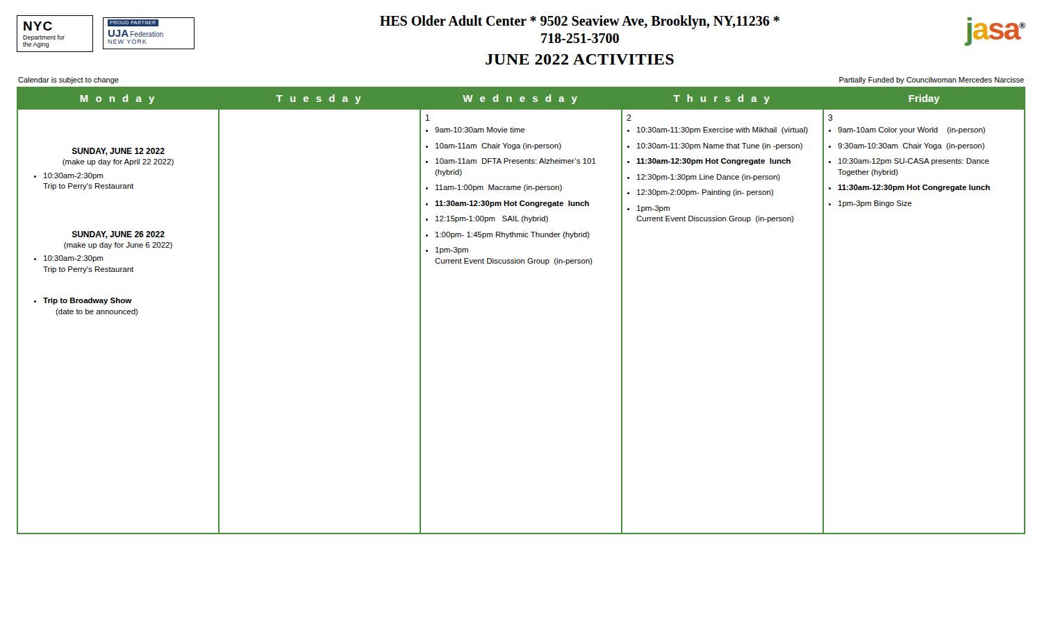NYC Department for
the Aging
PROUD PARTNER
UJA Federation
NEW YORK
HES Older Adult Center * 9502 Seaview Ave, Brooklyn, NY,11236 *
718-251-3700
JUNE 2022 ACTIVITIES
jasa®
Calendar is subject to change Partially Funded by Councilwoman Mercedes Narcisse
| M o n d a y | T u e s d a y | W e d n e s d a y | T h u r s d a y | Friday |
| --- | --- | --- | --- | --- |
| SUNDAY, JUNE 12 2022 (make up day for April 22 2022) 10:30am-2:30pm Trip to Perry's Restaurant SUNDAY, JUNE 26 2022 (make up day for June 6 2022) 10:30am-2:30pm Trip to Perry's Restaurant Trip to Broadway Show (date to be announced) | | 1 9am-10:30am Movie time 10am-11am Chair Yoga (in-person) 10am-11am DFTA Presents: Alzheimer’s 101 (hybrid) 11am-1:00pm Macrame (in-person) 11:30am-12:30pm Hot Congregate lunch 12:15pm-1:00pm SAIL (hybrid) 1:00pm- 1:45pm Rhythmic Thunder (hybrid) 1pm-3pm Current Event Discussion Group (in-person) | 2 10:30am-11:30pm Exercise with Mikhail (virtual) 10:30am-11:30pm Name that Tune (in -person) 11:30am-12:30pm Hot Congregate lunch 12:30pm-1:30pm Line Dance (in-person) 12:30pm-2:00pm- Painting (in- person) 1pm-3pm Current Event Discussion Group (in-person) | 3 9am-10am Color your World (in-person) 9:30am-10:30am Chair Yoga (in-person) 10:30am-12pm SU-CASA presents: Dance Together (hybrid) 11:30am-12:30pm Hot Congregate lunch 1pm-3pm Bingo Size |